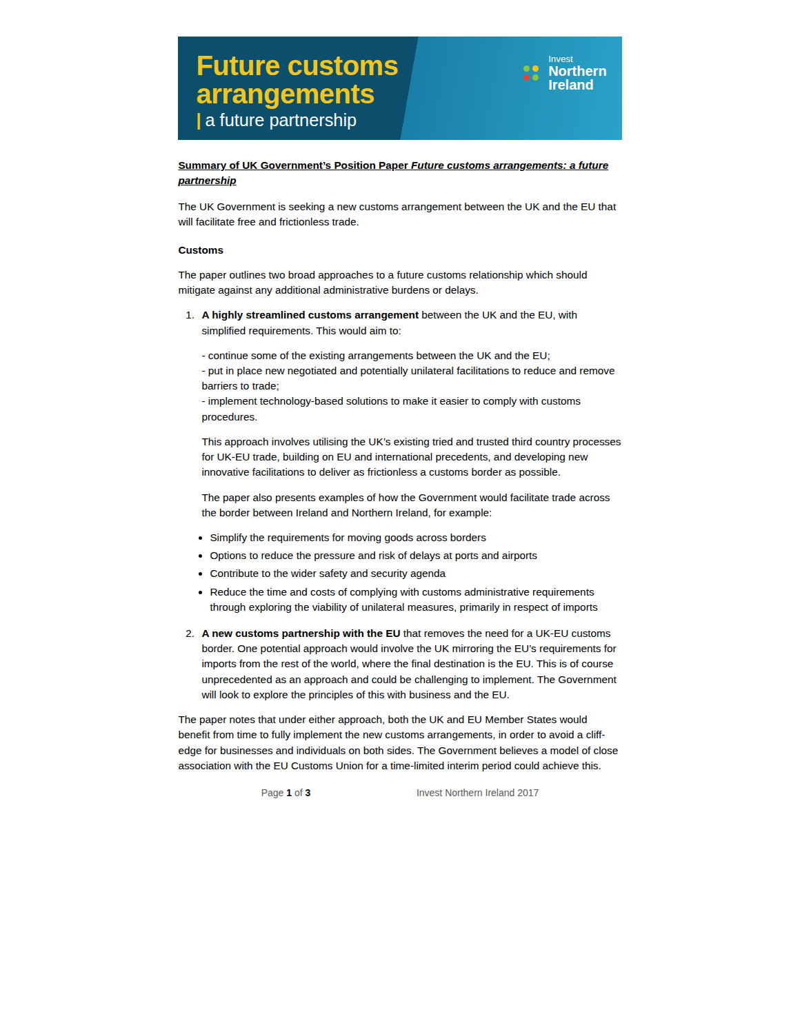Future customs
arrangements
|a future partnership
Invest
Northern
Ireland
Summary of UK Government’s Position Paper Future customs arrangements: a future partnership
The UK Government is seeking a new customs arrangement between the UK and the EU that will facilitate free and frictionless trade.
Customs
The paper outlines two broad approaches to a future customs relationship which should mitigate against any additional administrative burdens or delays.
A highly streamlined customs arrangement between the UK and the EU, with simplified requirements. This would aim to:
- continue some of the existing arrangements between the UK and the EU;
- put in place new negotiated and potentially unilateral facilitations to reduce and remove barriers to trade;
- implement technology-based solutions to make it easier to comply with customs procedures.
This approach involves utilising the UK’s existing tried and trusted third country processes for UK-EU trade, building on EU and international precedents, and developing new innovative facilitations to deliver as frictionless a customs border as possible.
The paper also presents examples of how the Government would facilitate trade across the border between Ireland and Northern Ireland, for example:
Simplify the requirements for moving goods across borders
Options to reduce the pressure and risk of delays at ports and airports
Contribute to the wider safety and security agenda
Reduce the time and costs of complying with customs administrative requirements through exploring the viability of unilateral measures, primarily in respect of imports
A new customs partnership with the EU that removes the need for a UK-EU customs border. One potential approach would involve the UK mirroring the EU’s requirements for imports from the rest of the world, where the final destination is the EU. This is of course unprecedented as an approach and could be challenging to implement. The Government will look to explore the principles of this with business and the EU.
The paper notes that under either approach, both the UK and EU Member States would benefit from time to fully implement the new customs arrangements, in order to avoid a cliff-edge for businesses and individuals on both sides. The Government believes a model of close association with the EU Customs Union for a time-limited interim period could achieve this.
Page 1 of 3
Invest Northern Ireland 2017